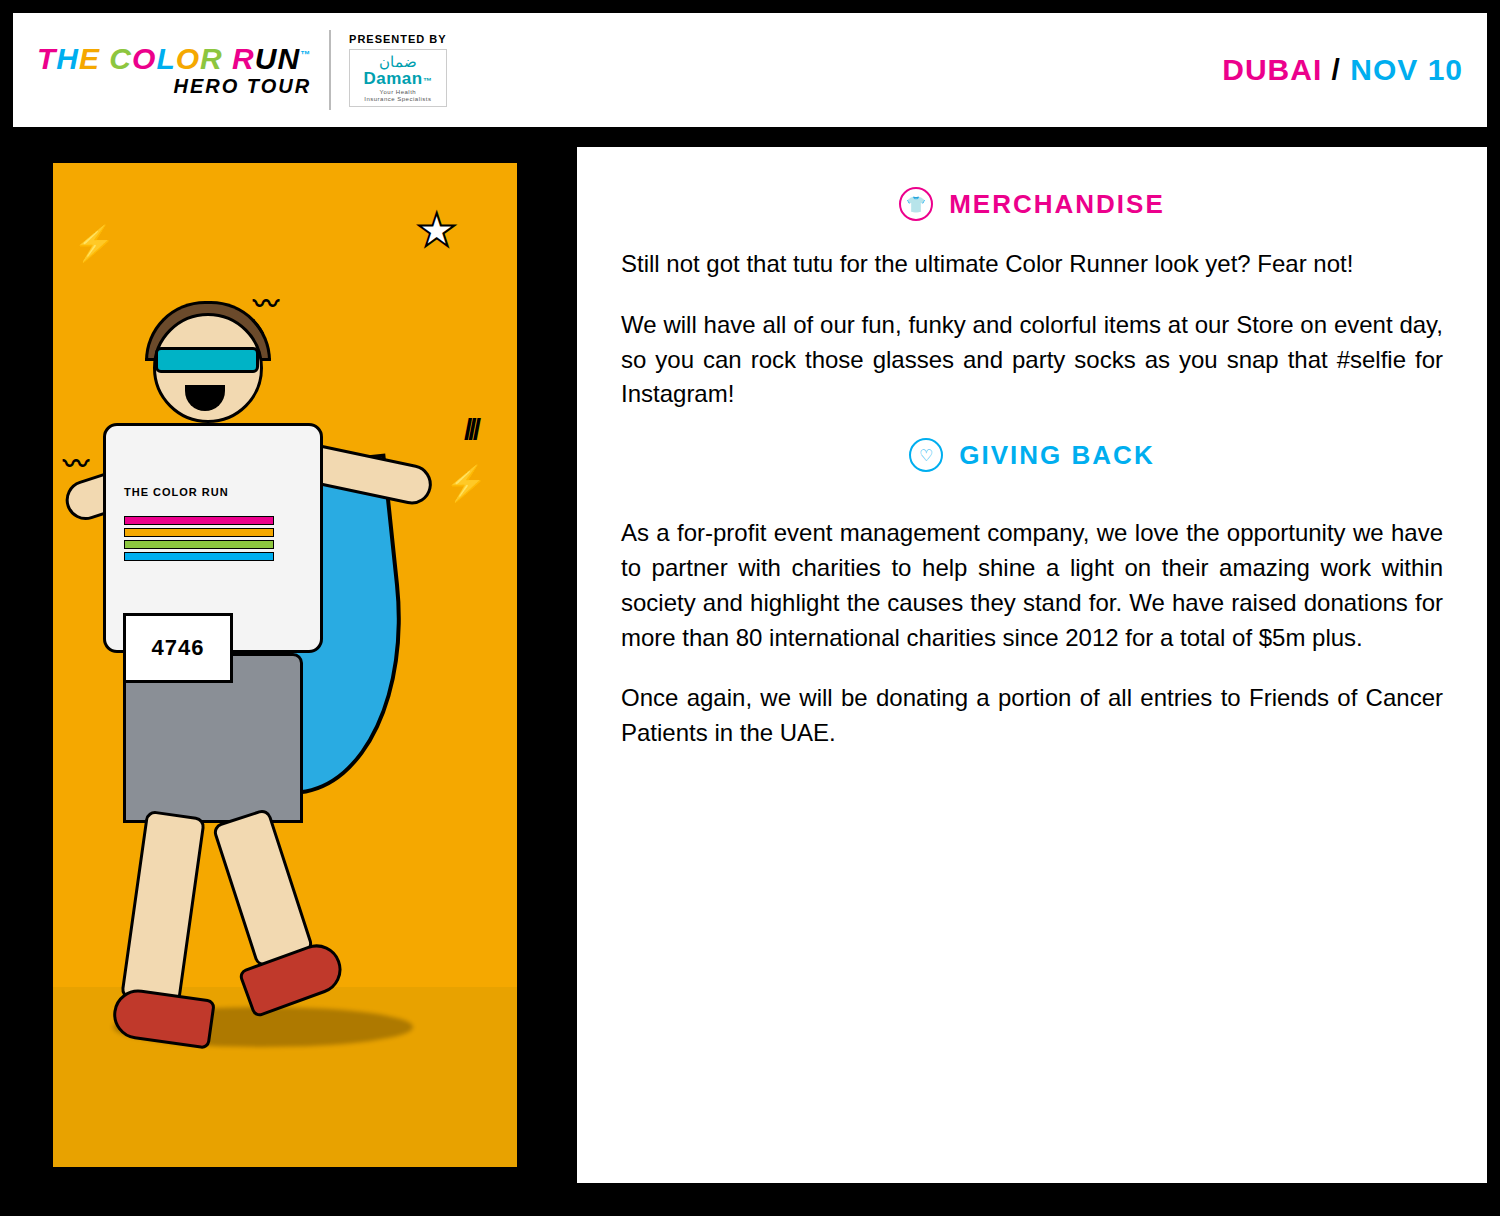THE COLOR RUN™
HERO TOUR
PRESENTED BY
ضمان
Daman™
Your Health
Insurance Specialists
DUBAI / NOV 10
THE COLOR RUN
4746
★
⚡
⚡
〰
〰
///
👕
MERCHANDISE
Still not got that tutu for the ultimate Color Runner look yet? Fear not!
We will have all of our fun, funky and colorful items at our Store on event day, so you can rock those glasses and party socks as you snap that #selfie for Instagram!
♡
GIVING BACK
As a for-profit event management company, we love the opportunity we have to partner with charities to help shine a light on their amazing work within society and highlight the causes they stand for. We have raised donations for more than 80 international charities since 2012 for a total of $5m plus.
Once again, we will be donating a portion of all entries to Friends of Cancer Patients in the UAE.